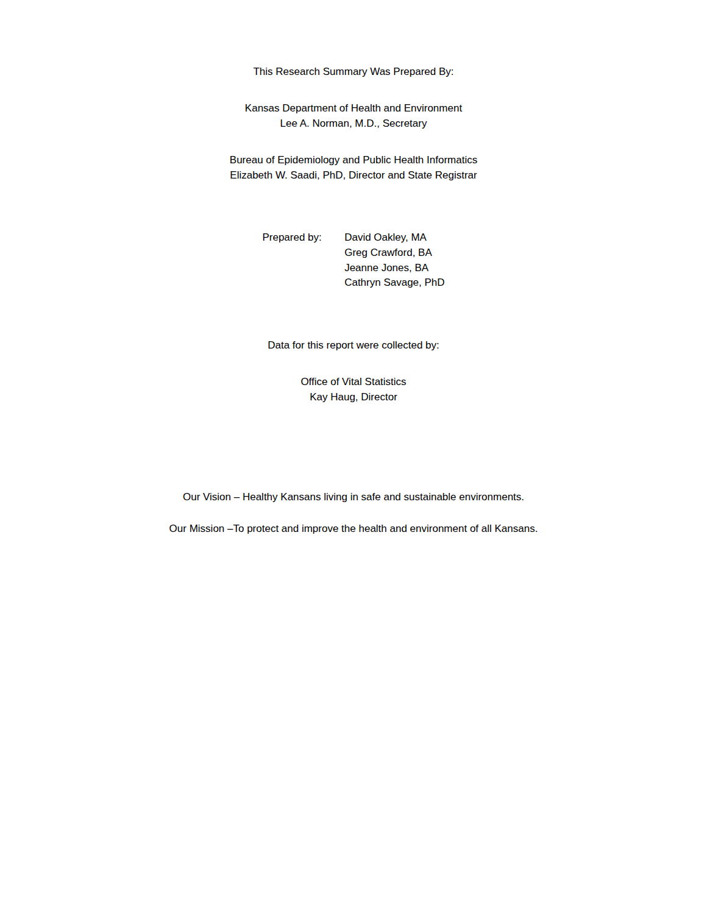This Research Summary Was Prepared By:
Kansas Department of Health and Environment
Lee A. Norman, M.D., Secretary
Bureau of Epidemiology and Public Health Informatics
Elizabeth W. Saadi, PhD, Director and State Registrar
Prepared by:
David Oakley, MA
Greg Crawford, BA
Jeanne Jones, BA
Cathryn Savage, PhD
Data for this report were collected by:
Office of Vital Statistics
Kay Haug, Director
Our Vision – Healthy Kansans living in safe and sustainable environments.
Our Mission –To protect and improve the health and environment of all Kansans.